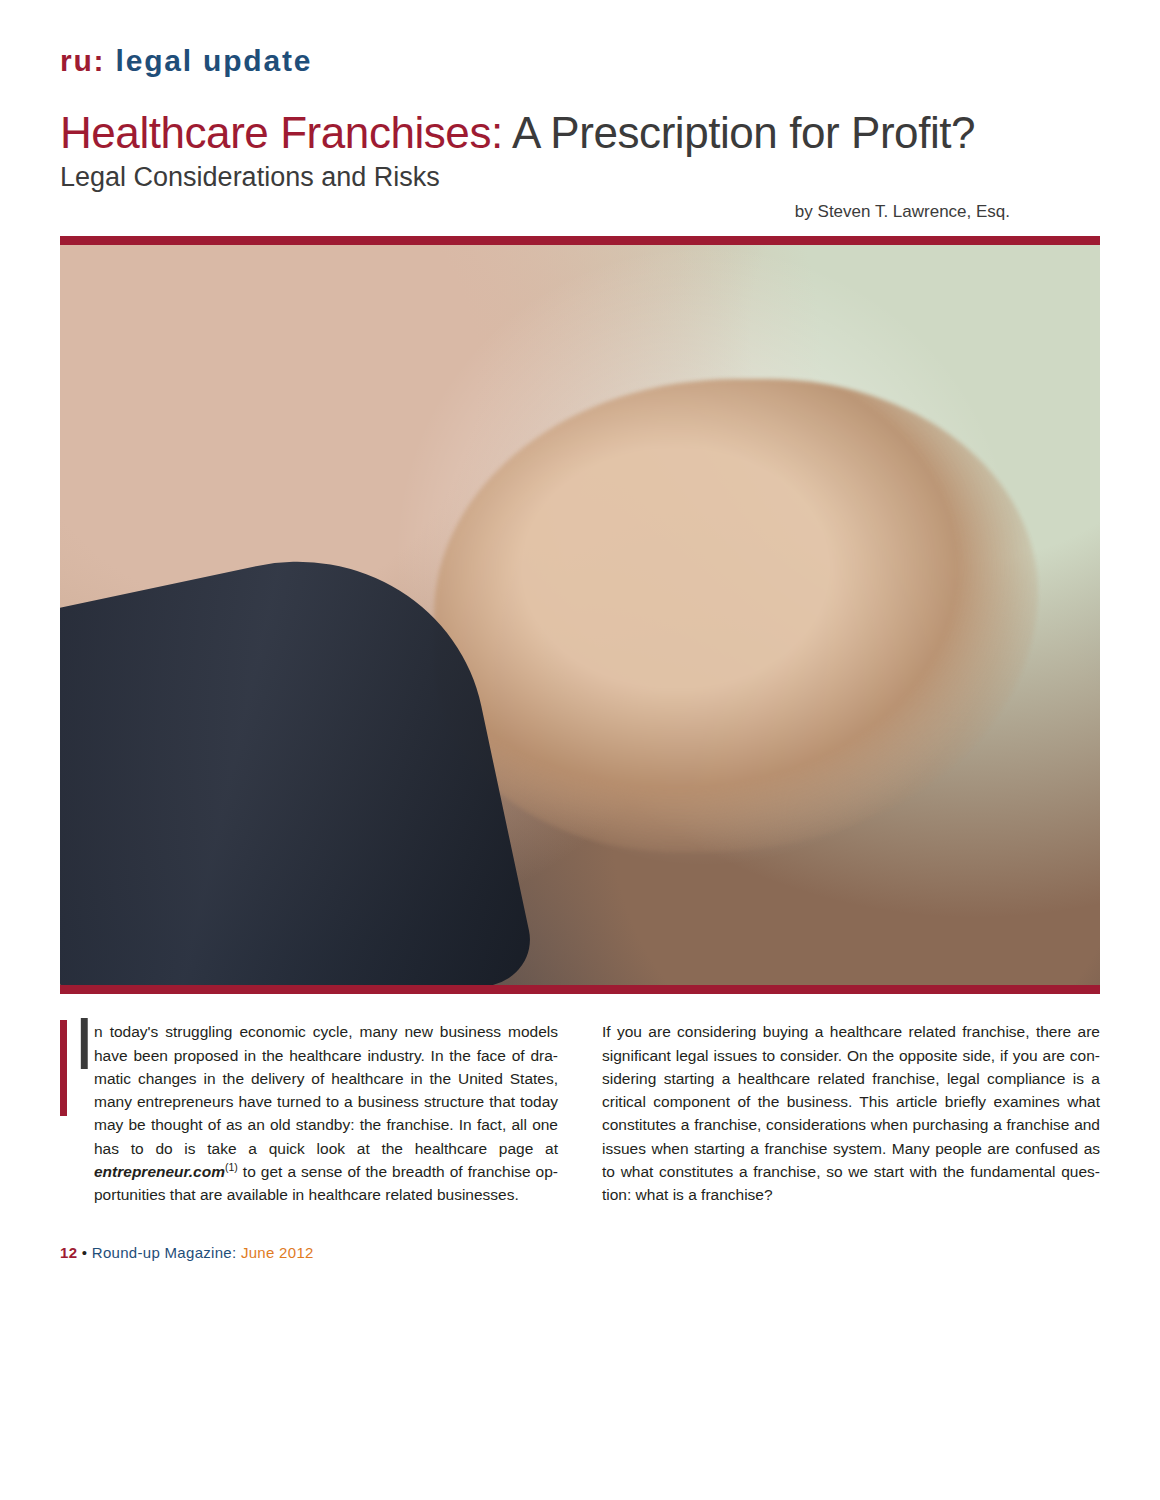ru: legal update
Healthcare Franchises: A Prescription for Profit?
Legal Considerations and Risks
by Steven T. Lawrence, Esq.
n today's struggling economic cycle, many new business models have been proposed in the healthcare industry. In the face of dramatic changes in the delivery of healthcare in the United States, many entrepreneurs have turned to a business structure that today may be thought of as an old standby: the franchise. In fact, all one has to do is take a quick look at the healthcare page at entrepreneur.com(1) to get a sense of the breadth of franchise opportunities that are available in healthcare related businesses.
If you are considering buying a healthcare related franchise, there are significant legal issues to consider. On the opposite side, if you are considering starting a healthcare related franchise, legal compliance is a critical component of the business. This article briefly examines what constitutes a franchise, considerations when purchasing a franchise and issues when starting a franchise system. Many people are confused as to what constitutes a franchise, so we start with the fundamental question: what is a franchise?
12 • Round-up Magazine: June 2012